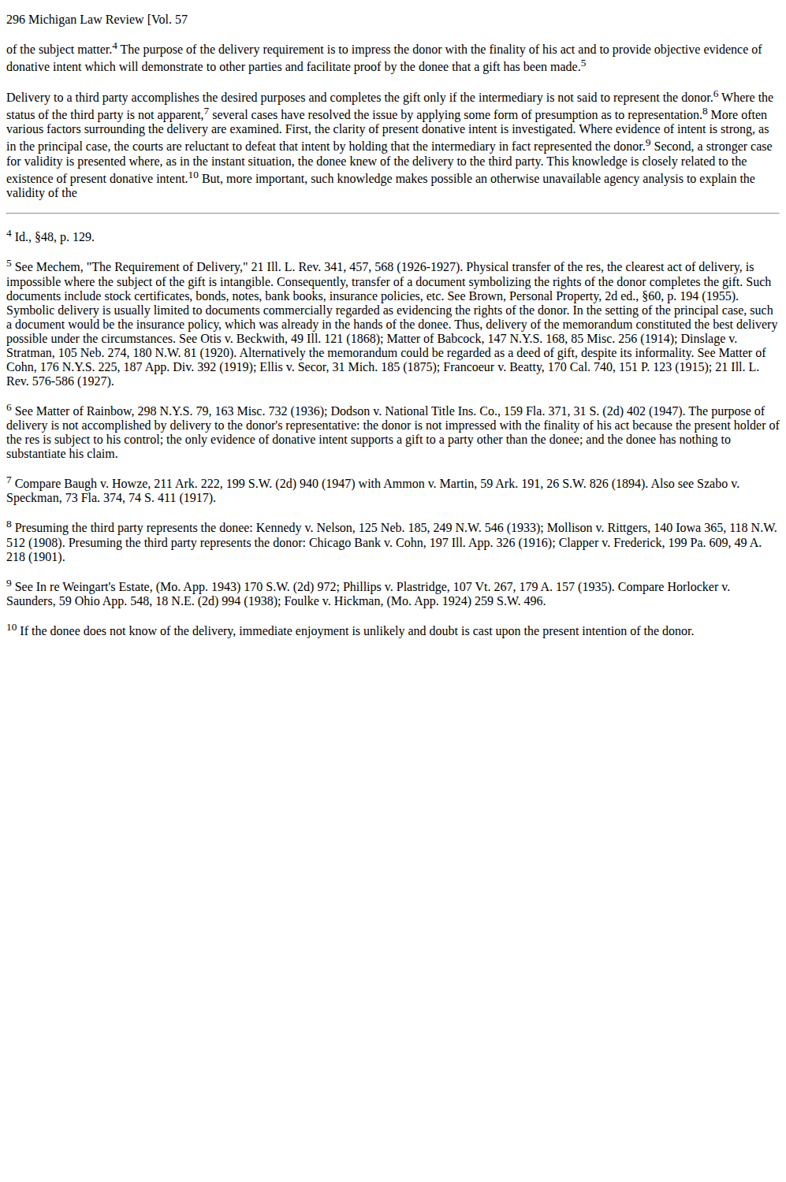296 Michigan Law Review [Vol. 57
of the subject matter.4 The purpose of the delivery requirement is to impress the donor with the finality of his act and to provide objective evidence of donative intent which will demonstrate to other parties and facilitate proof by the donee that a gift has been made.5
Delivery to a third party accomplishes the desired purposes and completes the gift only if the intermediary is not said to represent the donor.6 Where the status of the third party is not apparent,7 several cases have resolved the issue by applying some form of presumption as to representation.8 More often various factors surrounding the delivery are examined. First, the clarity of present donative intent is investigated. Where evidence of intent is strong, as in the principal case, the courts are reluctant to defeat that intent by holding that the intermediary in fact represented the donor.9 Second, a stronger case for validity is presented where, as in the instant situation, the donee knew of the delivery to the third party. This knowledge is closely related to the existence of present donative intent.10 But, more important, such knowledge makes possible an otherwise unavailable agency analysis to explain the validity of the
4 Id., §48, p. 129.
5 See Mechem, "The Requirement of Delivery," 21 Ill. L. Rev. 341, 457, 568 (1926-1927). Physical transfer of the res, the clearest act of delivery, is impossible where the subject of the gift is intangible. Consequently, transfer of a document symbolizing the rights of the donor completes the gift. Such documents include stock certificates, bonds, notes, bank books, insurance policies, etc. See Brown, Personal Property, 2d ed., §60, p. 194 (1955). Symbolic delivery is usually limited to documents commercially regarded as evidencing the rights of the donor. In the setting of the principal case, such a document would be the insurance policy, which was already in the hands of the donee. Thus, delivery of the memorandum constituted the best delivery possible under the circumstances. See Otis v. Beckwith, 49 Ill. 121 (1868); Matter of Babcock, 147 N.Y.S. 168, 85 Misc. 256 (1914); Dinslage v. Stratman, 105 Neb. 274, 180 N.W. 81 (1920). Alternatively the memorandum could be regarded as a deed of gift, despite its informality. See Matter of Cohn, 176 N.Y.S. 225, 187 App. Div. 392 (1919); Ellis v. Secor, 31 Mich. 185 (1875); Francoeur v. Beatty, 170 Cal. 740, 151 P. 123 (1915); 21 Ill. L. Rev. 576-586 (1927).
6 See Matter of Rainbow, 298 N.Y.S. 79, 163 Misc. 732 (1936); Dodson v. National Title Ins. Co., 159 Fla. 371, 31 S. (2d) 402 (1947). The purpose of delivery is not accomplished by delivery to the donor's representative: the donor is not impressed with the finality of his act because the present holder of the res is subject to his control; the only evidence of donative intent supports a gift to a party other than the donee; and the donee has nothing to substantiate his claim.
7 Compare Baugh v. Howze, 211 Ark. 222, 199 S.W. (2d) 940 (1947) with Ammon v. Martin, 59 Ark. 191, 26 S.W. 826 (1894). Also see Szabo v. Speckman, 73 Fla. 374, 74 S. 411 (1917).
8 Presuming the third party represents the donee: Kennedy v. Nelson, 125 Neb. 185, 249 N.W. 546 (1933); Mollison v. Rittgers, 140 Iowa 365, 118 N.W. 512 (1908). Presuming the third party represents the donor: Chicago Bank v. Cohn, 197 Ill. App. 326 (1916); Clapper v. Frederick, 199 Pa. 609, 49 A. 218 (1901).
9 See In re Weingart's Estate, (Mo. App. 1943) 170 S.W. (2d) 972; Phillips v. Plastridge, 107 Vt. 267, 179 A. 157 (1935). Compare Horlocker v. Saunders, 59 Ohio App. 548, 18 N.E. (2d) 994 (1938); Foulke v. Hickman, (Mo. App. 1924) 259 S.W. 496.
10 If the donee does not know of the delivery, immediate enjoyment is unlikely and doubt is cast upon the present intention of the donor.